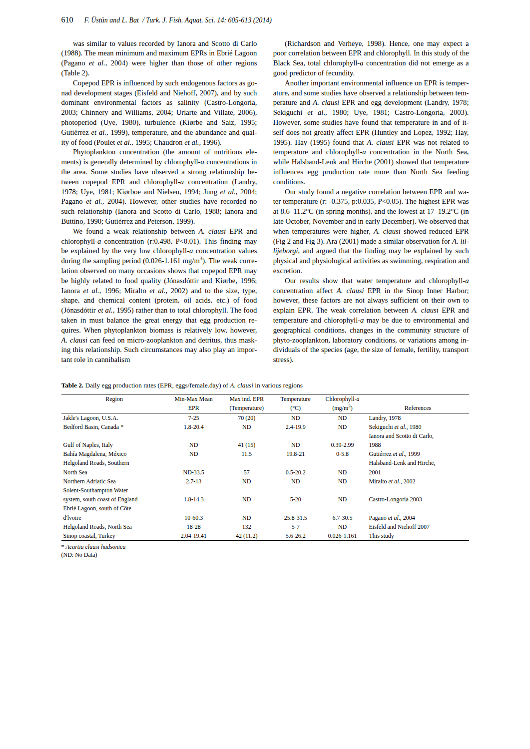610 F. Üstün and L. Bat / Turk. J. Fish. Aquat. Sci. 14: 605-613 (2014)
was similar to values recorded by Ianora and Scotto di Carlo (1988). The mean minimum and maximum EPRs in Ebrié Lagoon (Pagano et al., 2004) were higher than those of other regions (Table 2).
Copepod EPR is influenced by such endogenous factors as gonad development stages (Eisfeld and Niehoff, 2007), and by such dominant environmental factors as salinity (Castro-Longoria, 2003; Chinnery and Williams, 2004; Uriarte and Villate, 2006), photoperiod (Uye, 1980), turbulence (Kiørbe and Saiz, 1995; Gutiérrez et al., 1999), temperature, and the abundance and quality of food (Poulet et al., 1995; Chaudron et al., 1996).
Phytoplankton concentration (the amount of nutritious elements) is generally determined by chlorophyll-a concentrations in the area. Some studies have observed a strong relationship between copepod EPR and chlorophyll-a concentration (Landry, 1978; Uye, 1981; Kiørboe and Nielsen, 1994; Jung et al., 2004; Pagano et al., 2004). However, other studies have recorded no such relationship (Ianora and Scotto di Carlo, 1988; Ianora and Buttino, 1990; Gutiérrez and Peterson, 1999).
We found a weak relationship between A. clausi EPR and chlorophyll-a concentration (r:0.498, P<0.01). This finding may be explained by the very low chlorophyll-a concentration values during the sampling period (0.026-1.161 mg/m3). The weak correlation observed on many occasions shows that copepod EPR may be highly related to food quality (Jónasdóttir and Kiørbe, 1996; Ianora et al., 1996; Miralto et al., 2002) and to the size, type, shape, and chemical content (protein, oil acids, etc.) of food (Jónasdóttir et al., 1995) rather than to total chlorophyll. The food taken in must balance the great energy that egg production requires. When phytoplankton biomass is relatively low, however, A. clausi can feed on micro-zooplankton and detritus, thus masking this relationship. Such circumstances may also play an important role in cannibalism
(Richardson and Verheye, 1998). Hence, one may expect a poor correlation between EPR and chlorophyll. In this study of the Black Sea, total chlorophyll-a concentration did not emerge as a good predictor of fecundity.
Another important environmental influence on EPR is temperature, and some studies have observed a relationship between temperature and A. clausi EPR and egg development (Landry, 1978; Sekiguchi et al., 1980; Uye, 1981; Castro-Longoria, 2003). However, some studies have found that temperature in and of itself does not greatly affect EPR (Huntley and Lopez, 1992; Hay, 1995). Hay (1995) found that A. clausi EPR was not related to temperature and chlorophyll-a concentration in the North Sea, while Halsband-Lenk and Hirche (2001) showed that temperature influences egg production rate more than North Sea feeding conditions.
Our study found a negative correlation between EPR and water temperature (r: -0.375, p:0.035, P<0.05). The highest EPR was at 8.6–11.2°C (in spring months), and the lowest at 17–19.2°C (in late October, November and in early December). We observed that when temperatures were higher, A. clausi showed reduced EPR (Fig 2 and Fig 3). Ara (2001) made a similar observation for A. lillijeborgi, and argued that the finding may be explained by such physical and physiological activities as swimming, respiration and excretion.
Our results show that water temperature and chlorophyll-a concentration affect A. clausi EPR in the Sinop Inner Harbor; however, these factors are not always sufficient on their own to explain EPR. The weak correlation between A. clausi EPR and temperature and chlorophyll-a may be due to environmental and geographical conditions, changes in the community structure of phyto-zooplankton, laboratory conditions, or variations among individuals of the species (age, the size of female, fertility, transport stress).
Table 2. Daily egg production rates (EPR, eggs/female.day) of A. clausi in various regions
| Region | Min-Max Mean | Max ind. EPR | Temperature | Chlorophyll- a | |
| --- | --- | --- | --- | --- | --- |
| | EPR | (Temperature) | (°C) | (mg/m 3 ) | References |
| Jakle's Lagoon, U.S.A. | 7-25 | 70 (20) | ND | ND | Landry, 1978 |
| Bedford Basin, Canada * | 1.8-20.4 | ND | 2.4-19.9 | ND | Sekiguchi et al ., 1980 |
| | | | | | Ianora and Scotto di Carlo, |
| Gulf of Naples, Italy | ND | 41 (15) | ND | 0.39-2.99 | 1988 |
| Bahía Magdalena, México | ND | 11.5 | 19.8-21 | 0-5.8 | Gutiérrez et al ., 1999 |
| Helgoland Roads, Southern | | | | | Halsband-Lenk and Hirche, |
| North Sea | ND-33.5 | 57 | 0.5-20.2 | ND | 2001 |
| Northern Adriatic Sea | 2.7-13 | ND | ND | ND | Miralto et al ., 2002 |
| Solent-Southampton Water | | | | | |
| system, south coast of England | 1.8-14.3 | ND | 5-20 | ND | Castro-Longoria 2003 |
| Ebrié Lagoon, south of Côte | | | | | |
| d'lvoire | 10-60.3 | ND | 25.8-31.5 | 6.7-30.5 | Pagano et al ., 2004 |
| Helgoland Roads, North Sea | 18-28 | 132 | 5-7 | ND | Eisfeld and Niehoff 2007 |
| Sinop coastal, Turkey | 2.04-19.41 | 42 (11.2) | 5.6-26.2 | 0.026-1.161 | This study |
* Acartia clausi hudsonica
(ND: No Data)